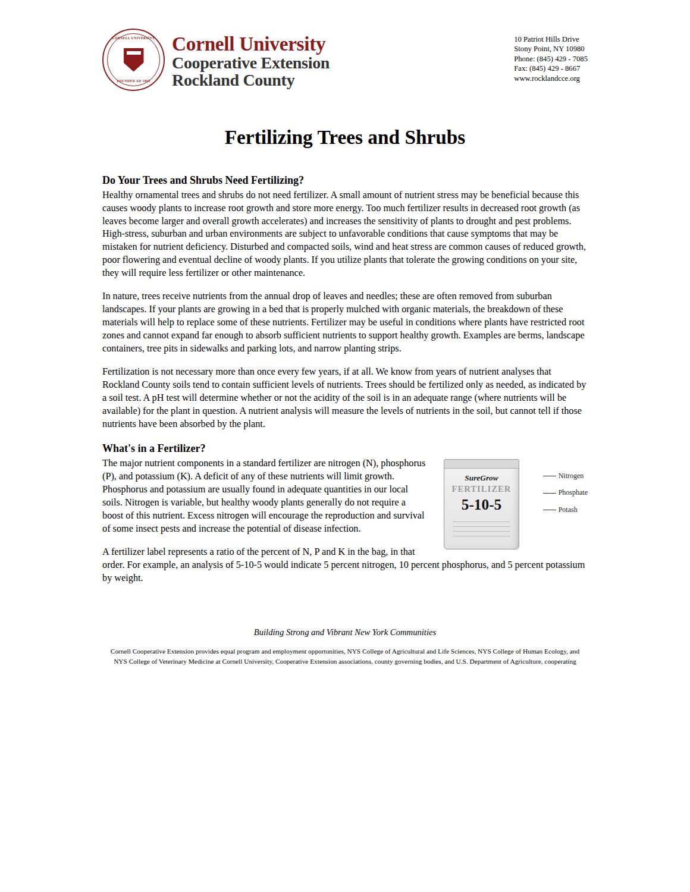CORNELL UNIVERSITY
FOUNDED AD 1865
Cornell University
Cooperative Extension
Rockland County
10 Patriot Hills Drive
Stony Point, NY 10980
Phone: (845) 429 - 7085
Fax: (845) 429 - 8667
www.rocklandcce.org
Fertilizing Trees and Shrubs
Do Your Trees and Shrubs Need Fertilizing?
Healthy ornamental trees and shrubs do not need fertilizer. A small amount of nutrient stress may be beneficial because this causes woody plants to increase root growth and store more energy. Too much fertilizer results in decreased root growth (as leaves become larger and overall growth accelerates) and increases the sensitivity of plants to drought and pest problems. High-stress, suburban and urban environments are subject to unfavorable conditions that cause symptoms that may be mistaken for nutrient deficiency. Disturbed and compacted soils, wind and heat stress are common causes of reduced growth, poor flowering and eventual decline of woody plants. If you utilize plants that tolerate the growing conditions on your site, they will require less fertilizer or other maintenance.
In nature, trees receive nutrients from the annual drop of leaves and needles; these are often removed from suburban landscapes. If your plants are growing in a bed that is properly mulched with organic materials, the breakdown of these materials will help to replace some of these nutrients. Fertilizer may be useful in conditions where plants have restricted root zones and cannot expand far enough to absorb sufficient nutrients to support healthy growth. Examples are berms, landscape containers, tree pits in sidewalks and parking lots, and narrow planting strips.
Fertilization is not necessary more than once every few years, if at all. We know from years of nutrient analyses that Rockland County soils tend to contain sufficient levels of nutrients. Trees should be fertilized only as needed, as indicated by a soil test. A pH test will determine whether or not the acidity of the soil is in an adequate range (where nutrients will be available) for the plant in question. A nutrient analysis will measure the levels of nutrients in the soil, but cannot tell if those nutrients have been absorbed by the plant.
What's in a Fertilizer?
SureGrow
FERTILIZER
5-10-5
Nitrogen
Phosphate
Potash
The major nutrient components in a standard fertilizer are nitrogen (N), phosphorus (P), and potassium (K). A deficit of any of these nutrients will limit growth. Phosphorus and potassium are usually found in adequate quantities in our local soils. Nitrogen is variable, but healthy woody plants generally do not require a boost of this nutrient. Excess nitrogen will encourage the reproduction and survival of some insect pests and increase the potential of disease infection.
A fertilizer label represents a ratio of the percent of N, P and K in the bag, in that order. For example, an analysis of 5-10-5 would indicate 5 percent nitrogen, 10 percent phosphorus, and 5 percent potassium by weight.
Building Strong and Vibrant New York Communities
Cornell Cooperative Extension provides equal program and employment opportunities, NYS College of Agricultural and Life Sciences, NYS College of Human Ecology, and
NYS College of Veterinary Medicine at Cornell University, Cooperative Extension associations, county governing bodies, and U.S. Department of Agriculture, cooperating